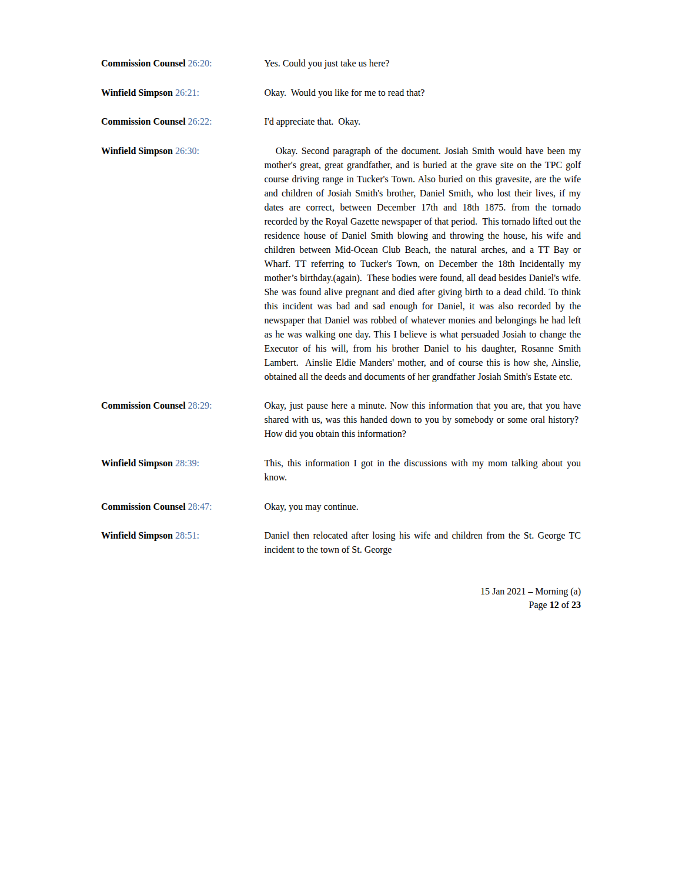Commission Counsel 26:20:
Yes. Could you just take us here?
Winfield Simpson 26:21:
Okay. Would you like for me to read that?
Commission Counsel 26:22:
I'd appreciate that. Okay.
Winfield Simpson 26:30:
Okay. Second paragraph of the document. Josiah Smith would have been my mother's great, great grandfather, and is buried at the grave site on the TPC golf course driving range in Tucker's Town. Also buried on this gravesite, are the wife and children of Josiah Smith's brother, Daniel Smith, who lost their lives, if my dates are correct, between December 17th and 18th 1875. from the tornado recorded by the Royal Gazette newspaper of that period. This tornado lifted out the residence house of Daniel Smith blowing and throwing the house, his wife and children between Mid-Ocean Club Beach, the natural arches, and a TT Bay or Wharf. TT referring to Tucker's Town, on December the 18th Incidentally my mother’s birthday.(again). These bodies were found, all dead besides Daniel's wife. She was found alive pregnant and died after giving birth to a dead child. To think this incident was bad and sad enough for Daniel, it was also recorded by the newspaper that Daniel was robbed of whatever monies and belongings he had left as he was walking one day. This I believe is what persuaded Josiah to change the Executor of his will, from his brother Daniel to his daughter, Rosanne Smith Lambert. Ainslie Eldie Manders' mother, and of course this is how she, Ainslie, obtained all the deeds and documents of her grandfather Josiah Smith's Estate etc.
Commission Counsel 28:29:
Okay, just pause here a minute. Now this information that you are, that you have shared with us, was this handed down to you by somebody or some oral history? How did you obtain this information?
Winfield Simpson 28:39:
This, this information I got in the discussions with my mom talking about you know.
Commission Counsel 28:47:
Okay, you may continue.
Winfield Simpson 28:51:
Daniel then relocated after losing his wife and children from the St. George TC incident to the town of St. George
15 Jan 2021 – Morning (a)
Page 12 of 23